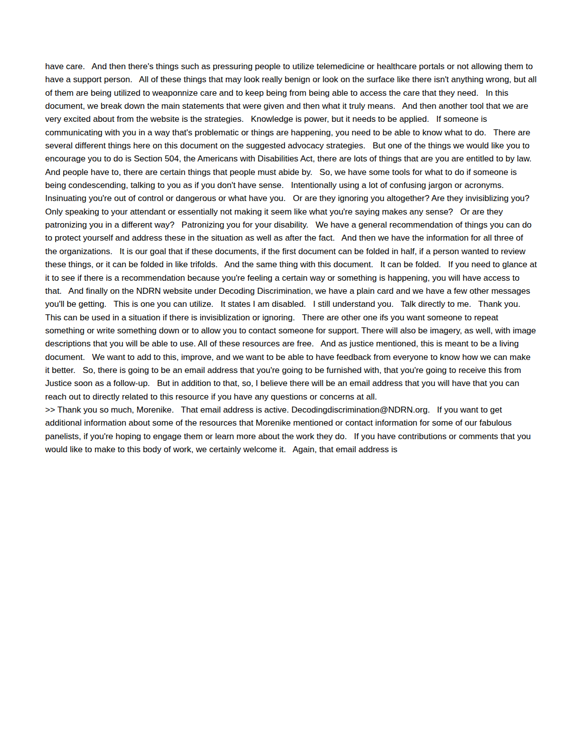have care. And then there's things such as pressuring people to utilize telemedicine or healthcare portals or not allowing them to have a support person. All of these things that may look really benign or look on the surface like there isn't anything wrong, but all of them are being utilized to weaponnize care and to keep being from being able to access the care that they need. In this document, we break down the main statements that were given and then what it truly means. And then another tool that we are very excited about from the website is the strategies. Knowledge is power, but it needs to be applied. If someone is communicating with you in a way that's problematic or things are happening, you need to be able to know what to do. There are several different things here on this document on the suggested advocacy strategies. But one of the things we would like you to encourage you to do is Section 504, the Americans with Disabilities Act, there are lots of things that are you are entitled to by law. And people have to, there are certain things that people must abide by. So, we have some tools for what to do if someone is being condescending, talking to you as if you don't have sense. Intentionally using a lot of confusing jargon or acronyms. Insinuating you're out of control or dangerous or what have you. Or are they ignoring you altogether? Are they invisiblizing you? Only speaking to your attendant or essentially not making it seem like what you're saying makes any sense? Or are they patronizing you in a different way? Patronizing you for your disability. We have a general recommendation of things you can do to protect yourself and address these in the situation as well as after the fact. And then we have the information for all three of the organizations. It is our goal that if these documents, if the first document can be folded in half, if a person wanted to review these things, or it can be folded in like trifolds. And the same thing with this document. It can be folded. If you need to glance at it to see if there is a recommendation because you're feeling a certain way or something is happening, you will have access to that. And finally on the NDRN website under Decoding Discrimination, we have a plain card and we have a few other messages you'll be getting. This is one you can utilize. It states I am disabled. I still understand you. Talk directly to me. Thank you. This can be used in a situation if there is invisiblization or ignoring. There are other one ifs you want someone to repeat something or write something down or to allow you to contact someone for support. There will also be imagery, as well, with image descriptions that you will be able to use. All of these resources are free. And as justice mentioned, this is meant to be a living document. We want to add to this, improve, and we want to be able to have feedback from everyone to know how we can make it better. So, there is going to be an email address that you're going to be furnished with, that you're going to receive this from Justice soon as a follow-up. But in addition to that, so, I believe there will be an email address that you will have that you can reach out to directly related to this resource if you have any questions or concerns at all.
>> Thank you so much, Morenike. That email address is active. Decodingdiscrimination@NDRN.org. If you want to get additional information about some of the resources that Morenike mentioned or contact information for some of our fabulous panelists, if you're hoping to engage them or learn more about the work they do. If you have contributions or comments that you would like to make to this body of work, we certainly welcome it. Again, that email address is